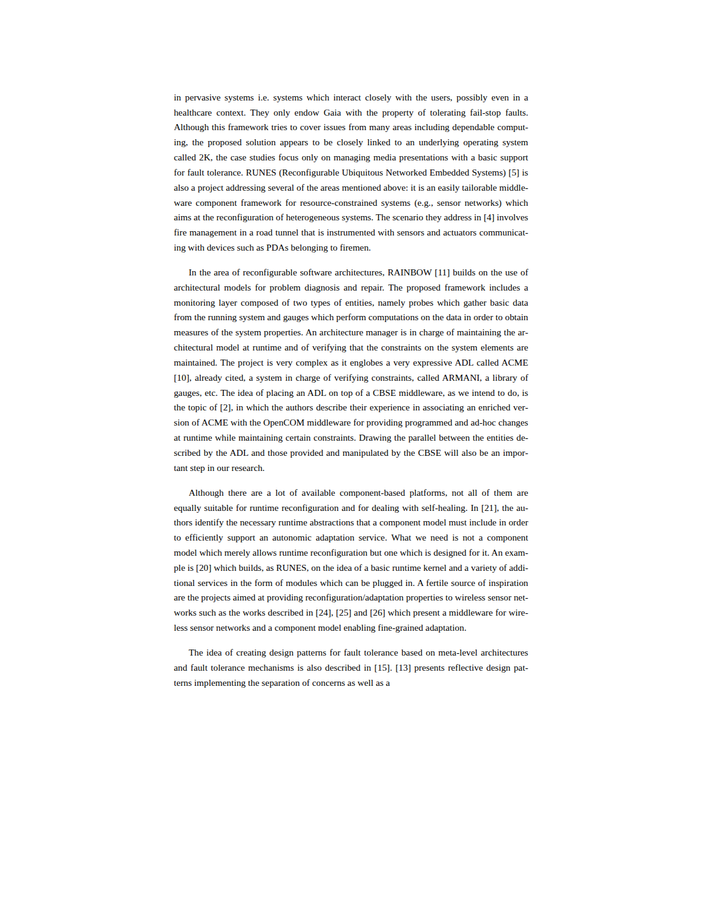in pervasive systems i.e. systems which interact closely with the users, possibly even in a healthcare context. They only endow Gaia with the property of tolerating fail-stop faults. Although this framework tries to cover issues from many areas including dependable computing, the proposed solution appears to be closely linked to an underlying operating system called 2K, the case studies focus only on managing media presentations with a basic support for fault tolerance. RUNES (Reconfigurable Ubiquitous Networked Embedded Systems) [5] is also a project addressing several of the areas mentioned above: it is an easily tailorable middleware component framework for resource-constrained systems (e.g., sensor networks) which aims at the reconfiguration of heterogeneous systems. The scenario they address in [4] involves fire management in a road tunnel that is instrumented with sensors and actuators communicating with devices such as PDAs belonging to firemen.
In the area of reconfigurable software architectures, RAINBOW [11] builds on the use of architectural models for problem diagnosis and repair. The proposed framework includes a monitoring layer composed of two types of entities, namely probes which gather basic data from the running system and gauges which perform computations on the data in order to obtain measures of the system properties. An architecture manager is in charge of maintaining the architectural model at runtime and of verifying that the constraints on the system elements are maintained. The project is very complex as it englobes a very expressive ADL called ACME [10], already cited, a system in charge of verifying constraints, called ARMANI, a library of gauges, etc. The idea of placing an ADL on top of a CBSE middleware, as we intend to do, is the topic of [2], in which the authors describe their experience in associating an enriched version of ACME with the OpenCOM middleware for providing programmed and ad-hoc changes at runtime while maintaining certain constraints. Drawing the parallel between the entities described by the ADL and those provided and manipulated by the CBSE will also be an important step in our research.
Although there are a lot of available component-based platforms, not all of them are equally suitable for runtime reconfiguration and for dealing with self-healing. In [21], the authors identify the necessary runtime abstractions that a component model must include in order to efficiently support an autonomic adaptation service. What we need is not a component model which merely allows runtime reconfiguration but one which is designed for it. An example is [20] which builds, as RUNES, on the idea of a basic runtime kernel and a variety of additional services in the form of modules which can be plugged in. A fertile source of inspiration are the projects aimed at providing reconfiguration/adaptation properties to wireless sensor networks such as the works described in [24], [25] and [26] which present a middleware for wireless sensor networks and a component model enabling fine-grained adaptation.
The idea of creating design patterns for fault tolerance based on meta-level architectures and fault tolerance mechanisms is also described in [15]. [13] presents reflective design patterns implementing the separation of concerns as well as a